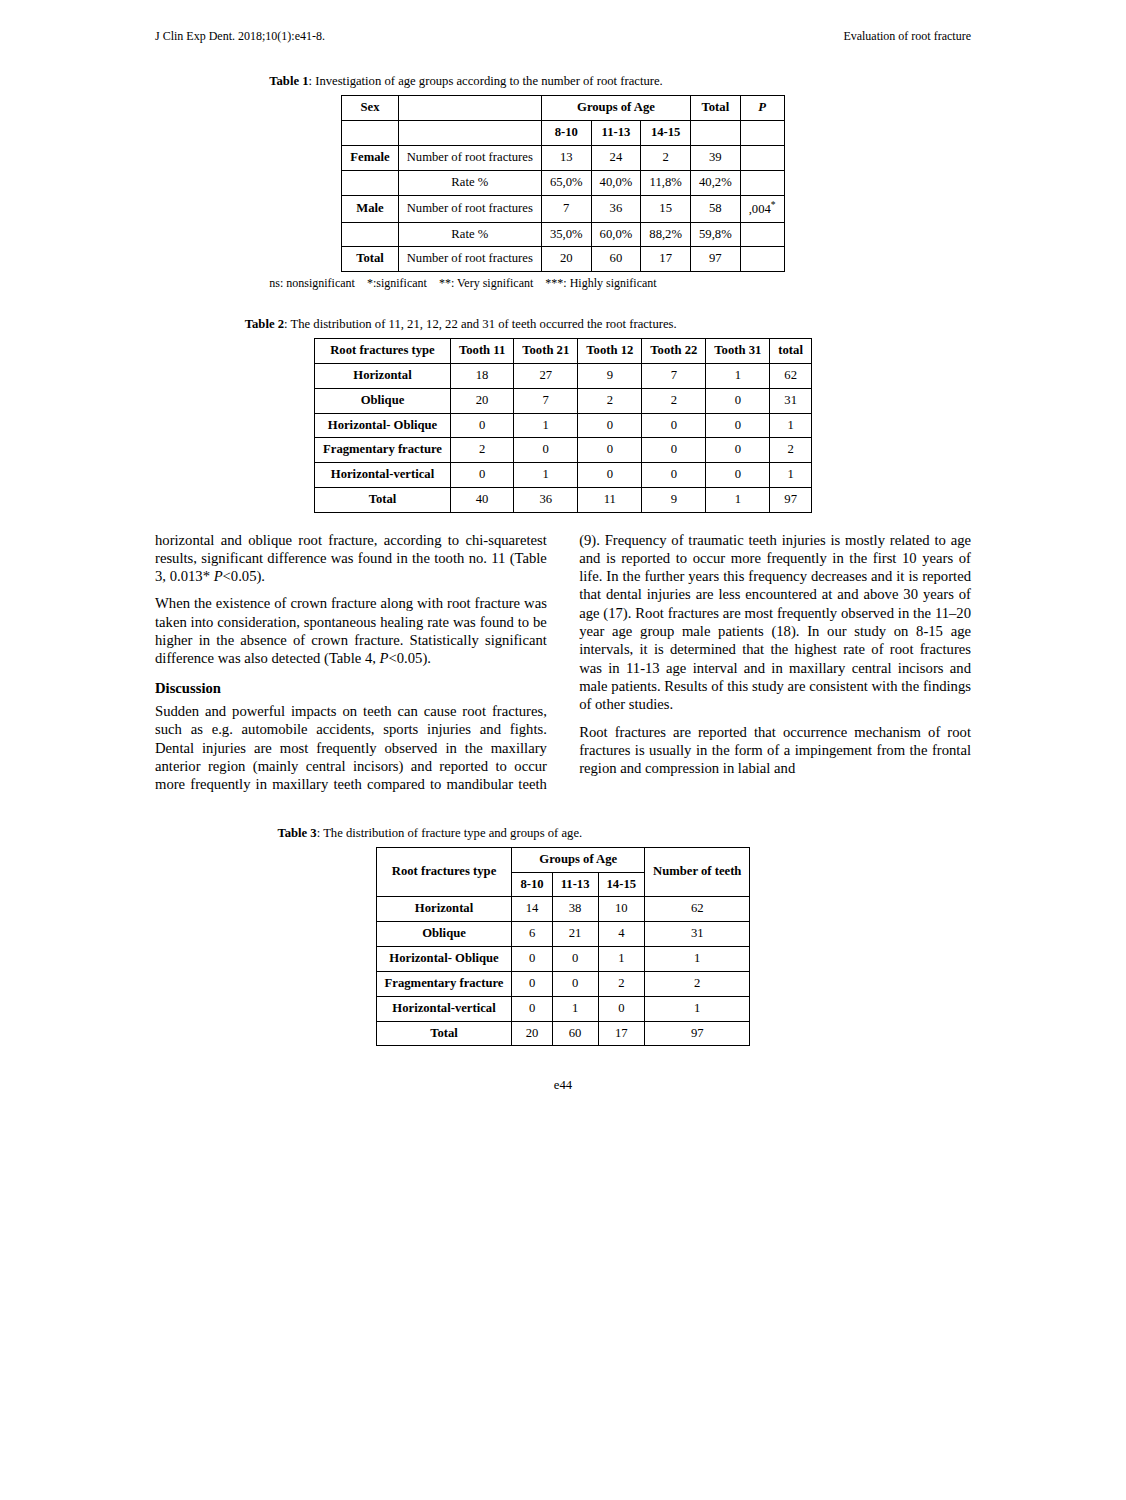J Clin Exp Dent. 2018;10(1):e41-8.
Evaluation of root fracture
Table 1: Investigation of age groups according to the number of root fracture.
| Sex | | Groups of Age | Total | P |
| --- | --- | --- | --- | --- |
| | | 8-10 | 11-13 | 14-15 | | |
| Female | Number of root fractures | 13 | 24 | 2 | 39 | |
| | Rate % | 65,0% | 40,0% | 11,8% | 40,2% | |
| Male | Number of root fractures | 7 | 36 | 15 | 58 | ,004 * |
| | Rate % | 35,0% | 60,0% | 88,2% | 59,8% | |
| Total | Number of root fractures | 20 | 60 | 17 | 97 | |
ns: nonsignificant *:significant **: Very significant ***: Highly significant
Table 2: The distribution of 11, 21, 12, 22 and 31 of teeth occurred the root fractures.
| Root fractures type | Tooth 11 | Tooth 21 | Tooth 12 | Tooth 22 | Tooth 31 | total |
| --- | --- | --- | --- | --- | --- | --- |
| Horizontal | 18 | 27 | 9 | 7 | 1 | 62 |
| Oblique | 20 | 7 | 2 | 2 | 0 | 31 |
| Horizontal- Oblique | 0 | 1 | 0 | 0 | 0 | 1 |
| Fragmentary fracture | 2 | 0 | 0 | 0 | 0 | 2 |
| Horizontal-vertical | 0 | 1 | 0 | 0 | 0 | 1 |
| Total | 40 | 36 | 11 | 9 | 1 | 97 |
horizontal and oblique root fracture, according to chi-squaretest results, significant difference was found in the tooth no. 11 (Table 3, 0.013* P<0.05).
When the existence of crown fracture along with root fracture was taken into consideration, spontaneous healing rate was found to be higher in the absence of crown fracture. Statistically significant difference was also detected (Table 4, P<0.05).
Discussion
Sudden and powerful impacts on teeth can cause root fractures, such as e.g. automobile accidents, sports injuries and fights. Dental injuries are most frequently observed in the maxillary anterior region (mainly central incisors) and reported to occur more frequently in maxillary teeth compared to mandibular teeth (9). Frequency of traumatic teeth injuries is mostly related to age and is reported to occur more frequently in the first 10 years of life. In the further years this frequency decreases and it is reported that dental injuries are less encountered at and above 30 years of age (17). Root fractures are most frequently observed in the 11–20 year age group male patients (18). In our study on 8-15 age intervals, it is determined that the highest rate of root fractures was in 11-13 age interval and in maxillary central incisors and male patients. Results of this study are consistent with the findings of other studies.
Root fractures are reported that occurrence mechanism of root fractures is usually in the form of a impingement from the frontal region and compression in labial and
Table 3: The distribution of fracture type and groups of age.
| Root fractures type | Groups of Age | Number of teeth |
| --- | --- | --- |
| 8-10 | 11-13 | 14-15 |
| Horizontal | 14 | 38 | 10 | 62 |
| Oblique | 6 | 21 | 4 | 31 |
| Horizontal- Oblique | 0 | 0 | 1 | 1 |
| Fragmentary fracture | 0 | 0 | 2 | 2 |
| Horizontal-vertical | 0 | 1 | 0 | 1 |
| Total | 20 | 60 | 17 | 97 |
e44